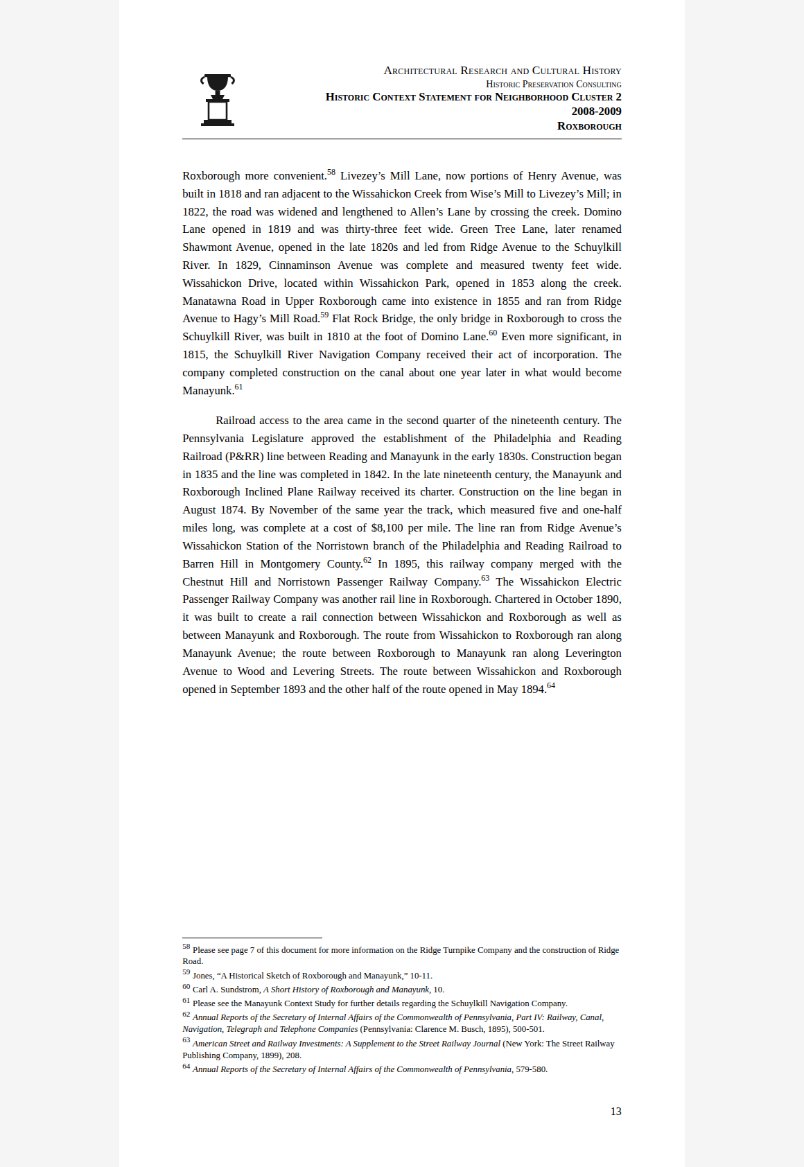Architectural Research and Cultural History
Historic Preservation Consulting
Historic Context Statement for Neighborhood Cluster 2
2008-2009
Roxborough
Roxborough more convenient.58 Livezey’s Mill Lane, now portions of Henry Avenue, was built in 1818 and ran adjacent to the Wissahickon Creek from Wise’s Mill to Livezey’s Mill; in 1822, the road was widened and lengthened to Allen’s Lane by crossing the creek. Domino Lane opened in 1819 and was thirty-three feet wide. Green Tree Lane, later renamed Shawmont Avenue, opened in the late 1820s and led from Ridge Avenue to the Schuylkill River. In 1829, Cinnaminson Avenue was complete and measured twenty feet wide. Wissahickon Drive, located within Wissahickon Park, opened in 1853 along the creek. Manatawna Road in Upper Roxborough came into existence in 1855 and ran from Ridge Avenue to Hagy’s Mill Road.59 Flat Rock Bridge, the only bridge in Roxborough to cross the Schuylkill River, was built in 1810 at the foot of Domino Lane.60 Even more significant, in 1815, the Schuylkill River Navigation Company received their act of incorporation. The company completed construction on the canal about one year later in what would become Manayunk.61
Railroad access to the area came in the second quarter of the nineteenth century. The Pennsylvania Legislature approved the establishment of the Philadelphia and Reading Railroad (P&RR) line between Reading and Manayunk in the early 1830s. Construction began in 1835 and the line was completed in 1842. In the late nineteenth century, the Manayunk and Roxborough Inclined Plane Railway received its charter. Construction on the line began in August 1874. By November of the same year the track, which measured five and one-half miles long, was complete at a cost of $8,100 per mile. The line ran from Ridge Avenue’s Wissahickon Station of the Norristown branch of the Philadelphia and Reading Railroad to Barren Hill in Montgomery County.62 In 1895, this railway company merged with the Chestnut Hill and Norristown Passenger Railway Company.63 The Wissahickon Electric Passenger Railway Company was another rail line in Roxborough. Chartered in October 1890, it was built to create a rail connection between Wissahickon and Roxborough as well as between Manayunk and Roxborough. The route from Wissahickon to Roxborough ran along Manayunk Avenue; the route between Roxborough to Manayunk ran along Leverington Avenue to Wood and Levering Streets. The route between Wissahickon and Roxborough opened in September 1893 and the other half of the route opened in May 1894.64
58 Please see page 7 of this document for more information on the Ridge Turnpike Company and the construction of Ridge Road.
59 Jones, “A Historical Sketch of Roxborough and Manayunk,” 10-11.
60 Carl A. Sundstrom, A Short History of Roxborough and Manayunk, 10.
61 Please see the Manayunk Context Study for further details regarding the Schuylkill Navigation Company.
62 Annual Reports of the Secretary of Internal Affairs of the Commonwealth of Pennsylvania, Part IV: Railway, Canal, Navigation, Telegraph and Telephone Companies (Pennsylvania: Clarence M. Busch, 1895), 500-501.
63 American Street and Railway Investments: A Supplement to the Street Railway Journal (New York: The Street Railway Publishing Company, 1899), 208.
64 Annual Reports of the Secretary of Internal Affairs of the Commonwealth of Pennsylvania, 579-580.
13